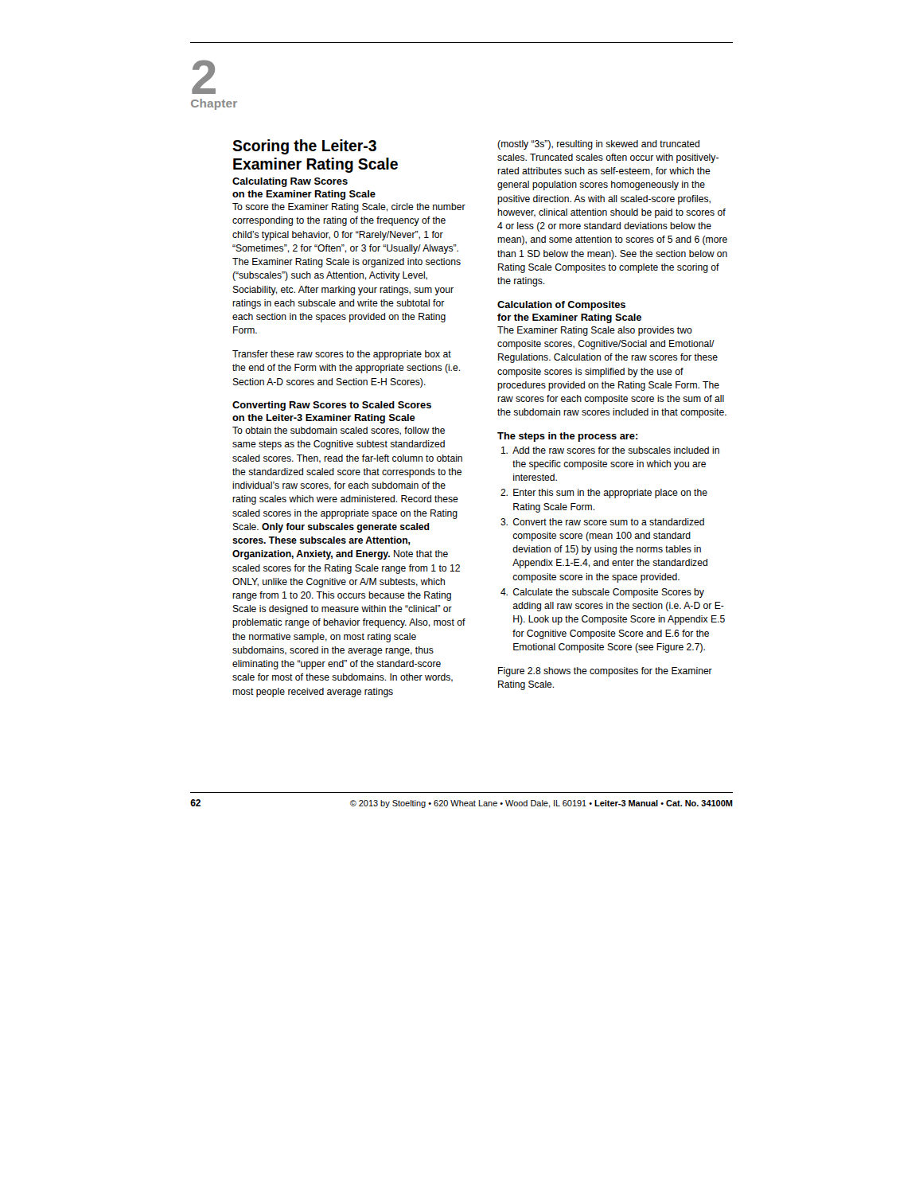2
Chapter
Scoring the Leiter-3
Examiner Rating Scale
Calculating Raw Scores
on the Examiner Rating Scale
To score the Examiner Rating Scale, circle the number corresponding to the rating of the frequency of the child’s typical behavior, 0 for “Rarely/Never”, 1 for “Sometimes”, 2 for “Often”, or 3 for “Usually/ Always”. The Examiner Rating Scale is organized into sections (“subscales”) such as Attention, Activity Level, Sociability, etc. After marking your ratings, sum your ratings in each subscale and write the subtotal for each section in the spaces provided on the Rating Form.
Transfer these raw scores to the appropriate box at the end of the Form with the appropriate sections (i.e. Section A-D scores and Section E-H Scores).
Converting Raw Scores to Scaled Scores
on the Leiter-3 Examiner Rating Scale
To obtain the subdomain scaled scores, follow the same steps as the Cognitive subtest standardized scaled scores. Then, read the far-left column to obtain the standardized scaled score that corresponds to the individual’s raw scores, for each subdomain of the rating scales which were administered. Record these scaled scores in the appropriate space on the Rating Scale. Only four subscales generate scaled scores. These subscales are Attention, Organization, Anxiety, and Energy. Note that the scaled scores for the Rating Scale range from 1 to 12 ONLY, unlike the Cognitive or A/M subtests, which range from 1 to 20. This occurs because the Rating Scale is designed to measure within the “clinical” or problematic range of behavior frequency. Also, most of the normative sample, on most rating scale subdomains, scored in the average range, thus eliminating the “upper end” of the standard-score scale for most of these subdomains. In other words, most people received average ratings
(mostly “3s”), resulting in skewed and truncated scales. Truncated scales often occur with positively-rated attributes such as self-esteem, for which the general population scores homogeneously in the positive direction. As with all scaled-score profiles, however, clinical attention should be paid to scores of 4 or less (2 or more standard deviations below the mean), and some attention to scores of 5 and 6 (more than 1 SD below the mean). See the section below on Rating Scale Composites to complete the scoring of the ratings.
Calculation of Composites
for the Examiner Rating Scale
The Examiner Rating Scale also provides two composite scores, Cognitive/Social and Emotional/ Regulations. Calculation of the raw scores for these composite scores is simplified by the use of procedures provided on the Rating Scale Form. The raw scores for each composite score is the sum of all the subdomain raw scores included in that composite.
The steps in the process are:
Add the raw scores for the subscales included in the specific composite score in which you are interested.
Enter this sum in the appropriate place on the Rating Scale Form.
Convert the raw score sum to a standardized composite score (mean 100 and standard deviation of 15) by using the norms tables in Appendix E.1-E.4, and enter the standardized composite score in the space provided.
Calculate the subscale Composite Scores by adding all raw scores in the section (i.e. A-D or E-H). Look up the Composite Score in Appendix E.5 for Cognitive Composite Score and E.6 for the Emotional Composite Score (see Figure 2.7).
Figure 2.8 shows the composites for the Examiner Rating Scale.
62
© 2013 by Stoelting • 620 Wheat Lane • Wood Dale, IL 60191 • Leiter-3 Manual • Cat. No. 34100M